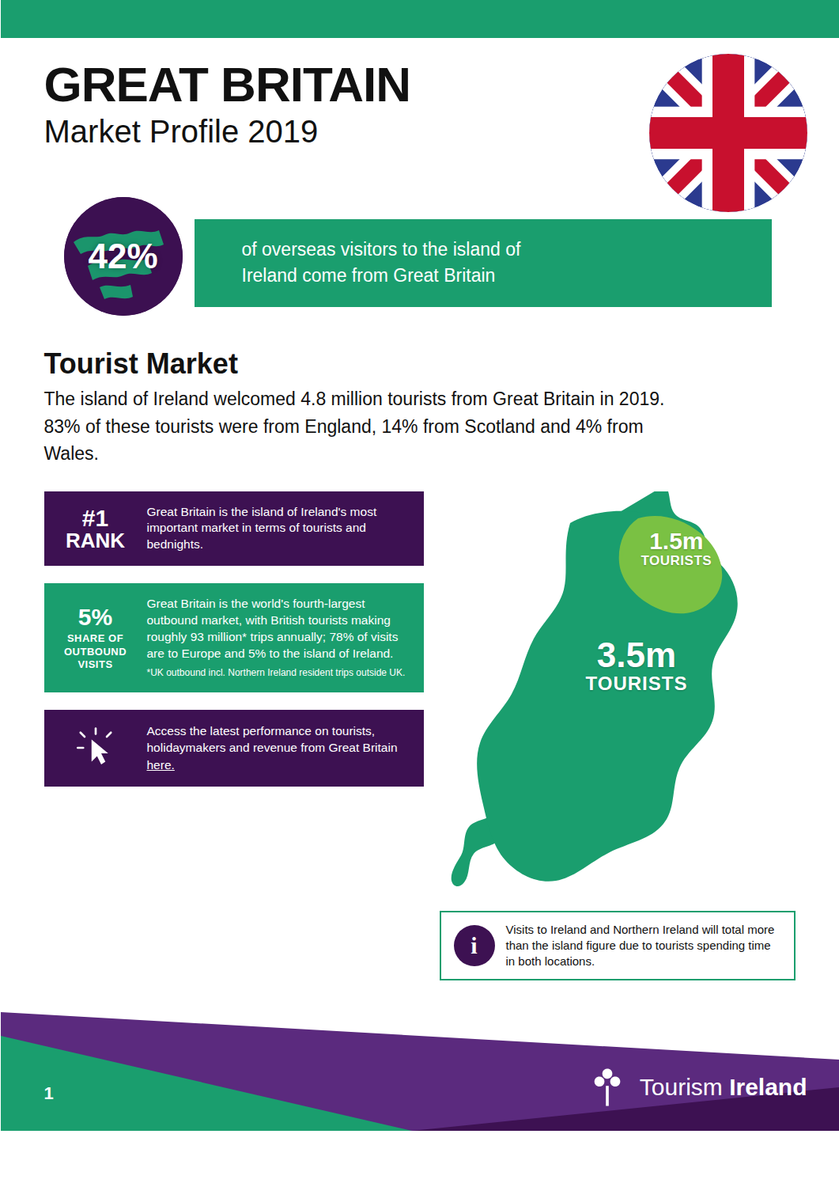GREAT BRITAIN
Market Profile 2019
42%
of overseas visitors to the island of
Ireland come from Great Britain
Tourist Market
The island of Ireland welcomed 4.8 million tourists from Great Britain in 2019. 83% of these tourists were from England, 14% from Scotland and 4% from Wales.
#1 RANK
Great Britain is the island of Ireland's most important market in terms of tourists and bednights.
5% SHARE OF
OUTBOUND
VISITS
Great Britain is the world's fourth-largest outbound market, with British tourists making roughly 93 million* trips annually; 78% of visits are to Europe and 5% to the island of Ireland. *UK outbound incl. Northern Ireland resident trips outside UK.
Access the latest performance on tourists, holidaymakers and revenue from Great Britain here.
1.5m
TOURISTS
3.5m
TOURISTS
i
Visits to Ireland and Northern Ireland will total more than the island figure due to tourists spending time in both locations.
1
Tourism Ireland